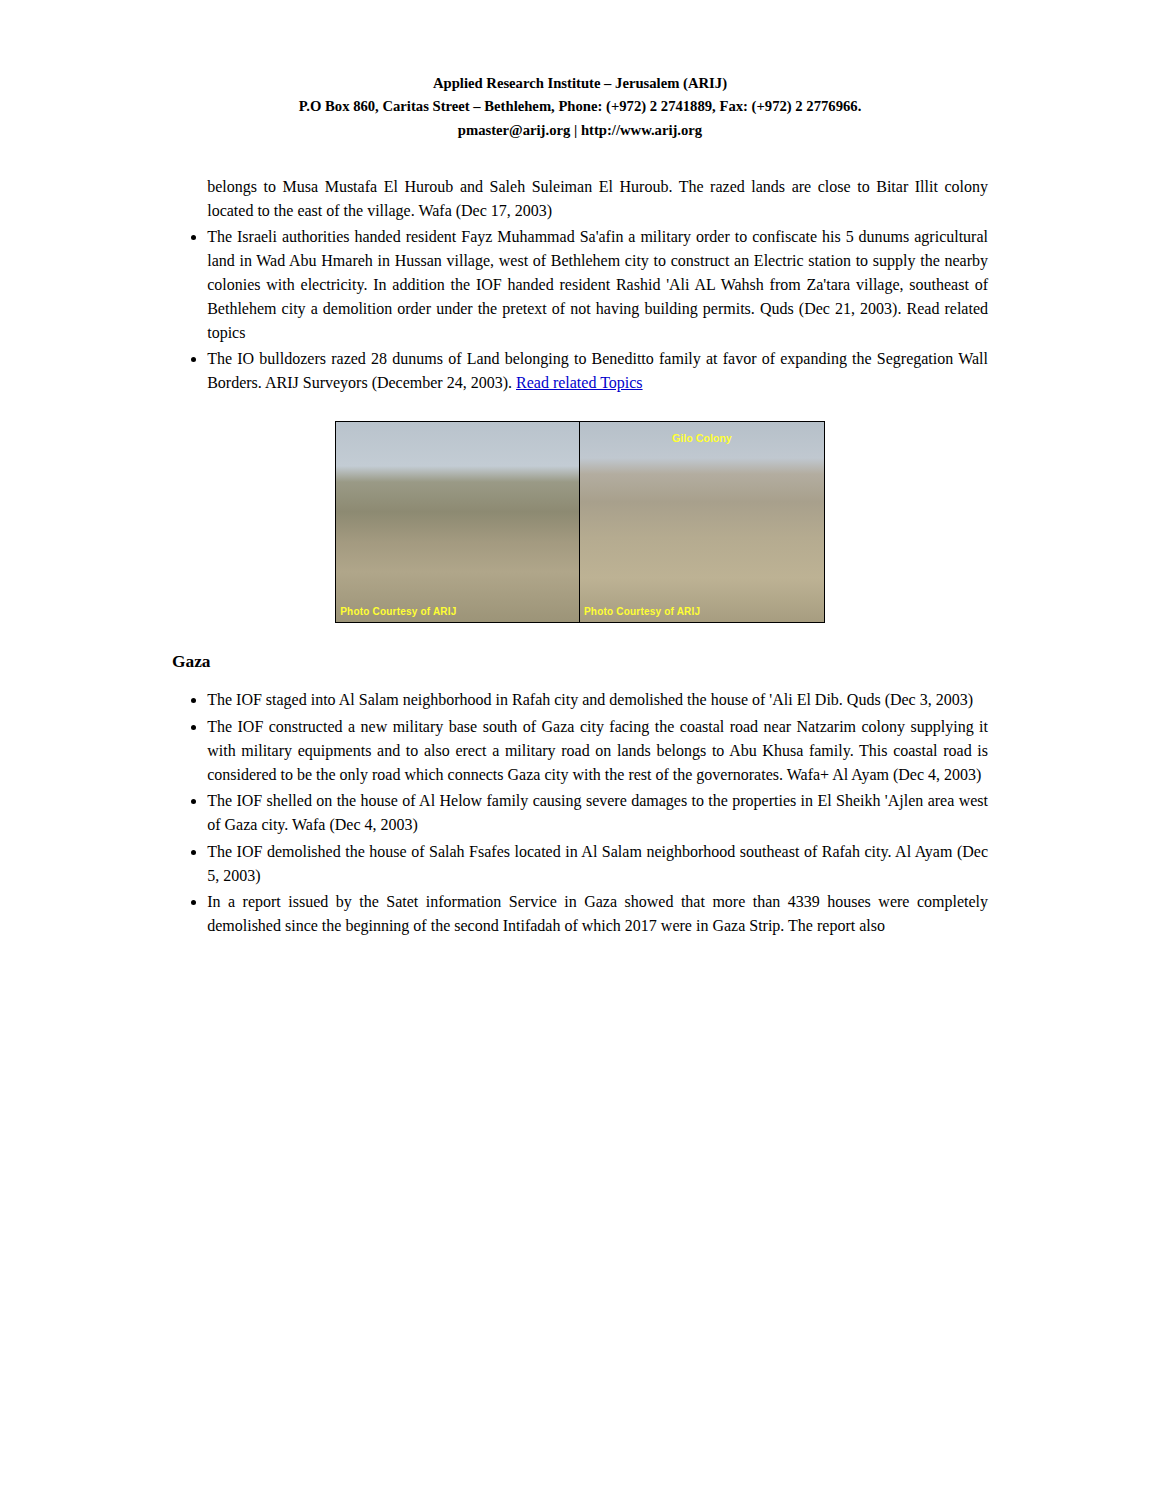Applied Research Institute – Jerusalem (ARIJ)
P.O Box 860, Caritas Street – Bethlehem, Phone: (+972) 2 2741889, Fax: (+972) 2 2776966.
pmaster@arij.org | http://www.arij.org
belongs to Musa Mustafa El Huroub and Saleh Suleiman El Huroub. The razed lands are close to Bitar Illit colony located to the east of the village. Wafa (Dec 17, 2003)
The Israeli authorities handed resident Fayz Muhammad Sa'afin a military order to confiscate his 5 dunums agricultural land in Wad Abu Hmareh in Hussan village, west of Bethlehem city to construct an Electric station to supply the nearby colonies with electricity. In addition the IOF handed resident Rashid 'Ali AL Wahsh from Za'tara village, southeast of Bethlehem city a demolition order under the pretext of not having building permits. Quds (Dec 21, 2003). Read related topics
The IO bulldozers razed 28 dunums of Land belonging to Beneditto family at favor of expanding the Segregation Wall Borders. ARIJ Surveyors (December 24, 2003). Read related Topics
Photo Courtesy of ARIJ
Gilo Colony Photo Courtesy of ARIJ
Gaza
The IOF staged into Al Salam neighborhood in Rafah city and demolished the house of 'Ali El Dib. Quds (Dec 3, 2003)
The IOF constructed a new military base south of Gaza city facing the coastal road near Natzarim colony supplying it with military equipments and to also erect a military road on lands belongs to Abu Khusa family. This coastal road is considered to be the only road which connects Gaza city with the rest of the governorates. Wafa+ Al Ayam (Dec 4, 2003)
The IOF shelled on the house of Al Helow family causing severe damages to the properties in El Sheikh 'Ajlen area west of Gaza city. Wafa (Dec 4, 2003)
The IOF demolished the house of Salah Fsafes located in Al Salam neighborhood southeast of Rafah city. Al Ayam (Dec 5, 2003)
In a report issued by the Satet information Service in Gaza showed that more than 4339 houses were completely demolished since the beginning of the second Intifadah of which 2017 were in Gaza Strip. The report also